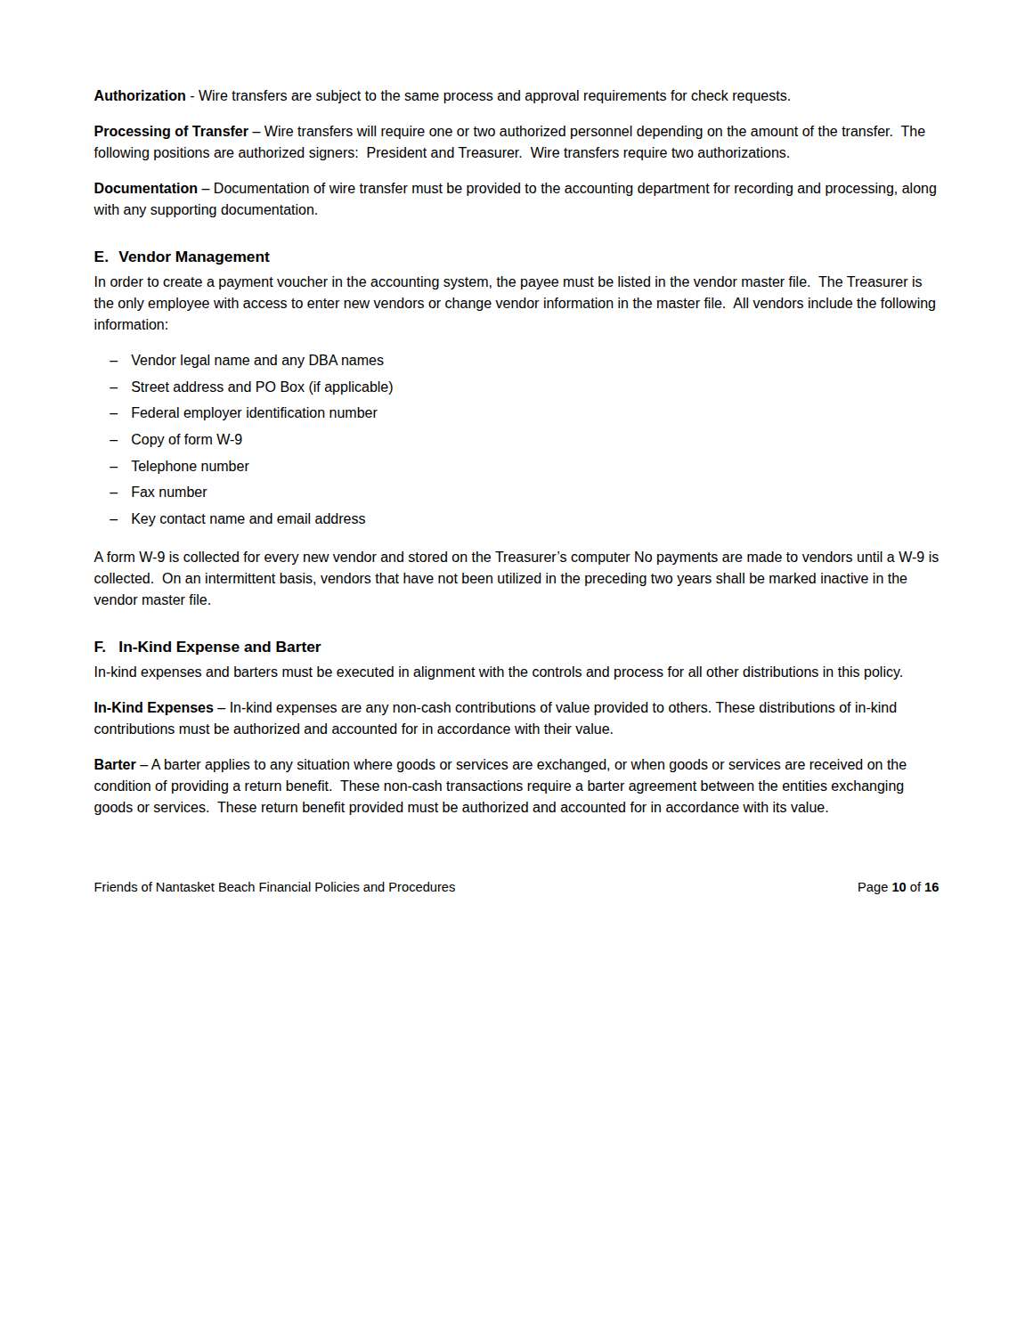Authorization - Wire transfers are subject to the same process and approval requirements for check requests.
Processing of Transfer – Wire transfers will require one or two authorized personnel depending on the amount of the transfer. The following positions are authorized signers: President and Treasurer. Wire transfers require two authorizations.
Documentation – Documentation of wire transfer must be provided to the accounting department for recording and processing, along with any supporting documentation.
E. Vendor Management
In order to create a payment voucher in the accounting system, the payee must be listed in the vendor master file. The Treasurer is the only employee with access to enter new vendors or change vendor information in the master file. All vendors include the following information:
Vendor legal name and any DBA names
Street address and PO Box (if applicable)
Federal employer identification number
Copy of form W-9
Telephone number
Fax number
Key contact name and email address
A form W-9 is collected for every new vendor and stored on the Treasurer’s computer No payments are made to vendors until a W-9 is collected. On an intermittent basis, vendors that have not been utilized in the preceding two years shall be marked inactive in the vendor master file.
F. In-Kind Expense and Barter
In-kind expenses and barters must be executed in alignment with the controls and process for all other distributions in this policy.
In-Kind Expenses – In-kind expenses are any non-cash contributions of value provided to others. These distributions of in-kind contributions must be authorized and accounted for in accordance with their value.
Barter – A barter applies to any situation where goods or services are exchanged, or when goods or services are received on the condition of providing a return benefit. These non-cash transactions require a barter agreement between the entities exchanging goods or services. These return benefit provided must be authorized and accounted for in accordance with its value.
Friends of Nantasket Beach Financial Policies and Procedures Page 10 of 16